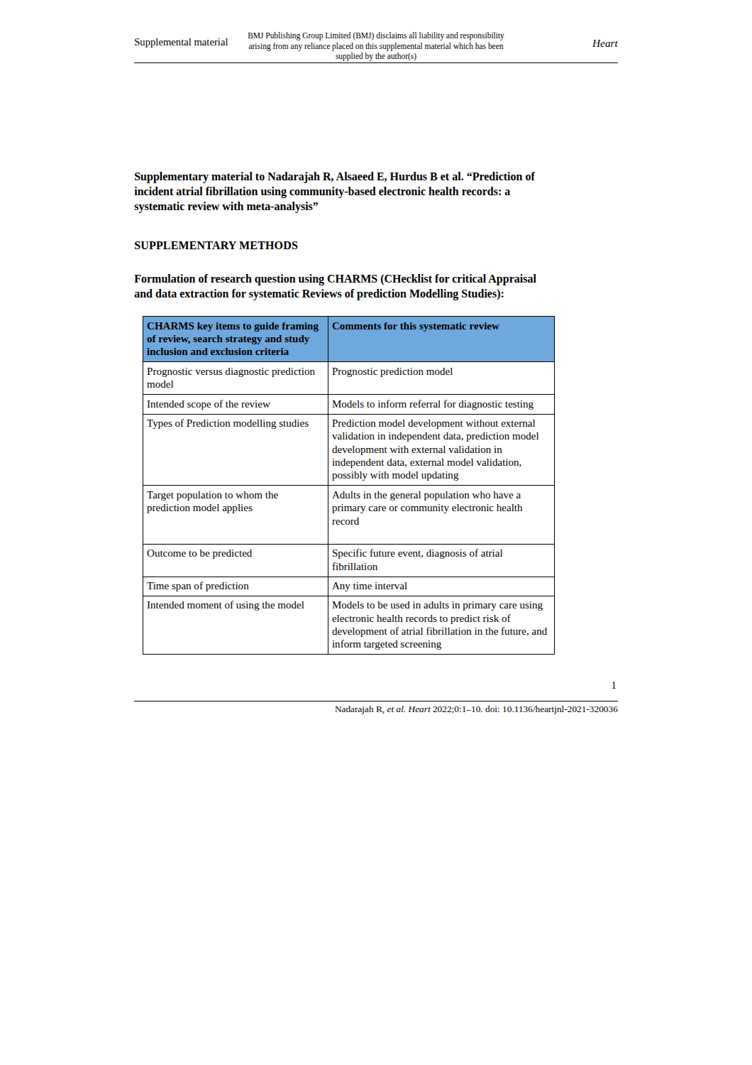Supplemental material
BMJ Publishing Group Limited (BMJ) disclaims all liability and responsibility arising from any reliance placed on this supplemental material which has been supplied by the author(s)
Heart
Supplementary material to Nadarajah R, Alsaeed E, Hurdus B et al. “Prediction of incident atrial fibrillation using community-based electronic health records: a systematic review with meta-analysis”
SUPPLEMENTARY METHODS
Formulation of research question using CHARMS (CHecklist for critical Appraisal and data extraction for systematic Reviews of prediction Modelling Studies):
| CHARMS key items to guide framing of review, search strategy and study inclusion and exclusion criteria | Comments for this systematic review |
| --- | --- |
| Prognostic versus diagnostic prediction model | Prognostic prediction model |
| Intended scope of the review | Models to inform referral for diagnostic testing |
| Types of Prediction modelling studies | Prediction model development without external validation in independent data, prediction model development with external validation in independent data, external model validation, possibly with model updating |
| Target population to whom the prediction model applies | Adults in the general population who have a primary care or community electronic health record |
| Outcome to be predicted | Specific future event, diagnosis of atrial fibrillation |
| Time span of prediction | Any time interval |
| Intended moment of using the model | Models to be used in adults in primary care using electronic health records to predict risk of development of atrial fibrillation in the future, and inform targeted screening |
1
Nadarajah R, et al. Heart 2022;0:1–10. doi: 10.1136/heartjnl-2021-320036